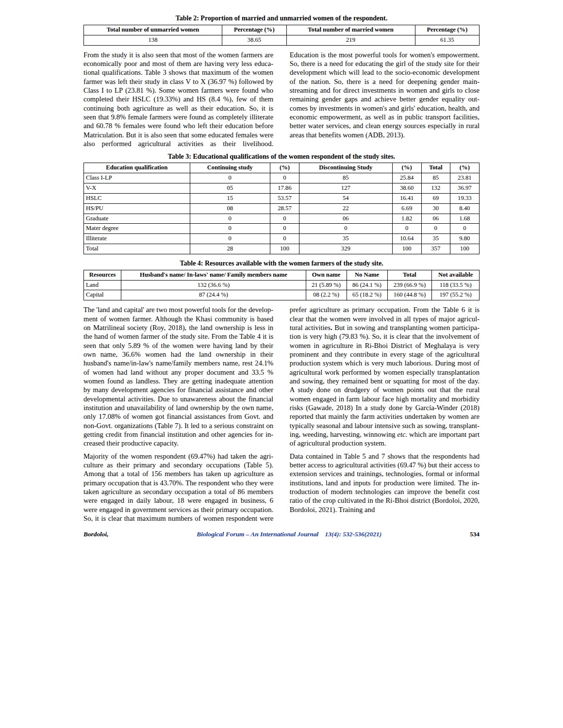Table 2: Proportion of married and unmarried women of the respondent.
| Total number of unmarried women | Percentage (%) | Total number of married women | Percentage (%) |
| --- | --- | --- | --- |
| 138 | 38.65 | 219 | 61.35 |
From the study it is also seen that most of the women farmers are economically poor and most of them are having very less educational qualifications. Table 3 shows that maximum of the women farmer was left their study in class V to X (36.97 %) followed by Class I to LP (23.81 %). Some women farmers were found who completed their HSLC (19.33%) and HS (8.4 %), few of them continuing both agriculture as well as their education. So, it is seen that 9.8% female farmers were found as completely illiterate and 60.78 % females were found who left their education before Matriculation. But it is also seen that some educated females were also performed agricultural activities as their livelihood. Education is the most powerful tools for women's empowerment. So, there is a need for educating the girl of the study site for their development which will lead to the socio-economic development of the nation. So, there is a need for deepening gender mainstreaming and for direct investments in women and girls to close remaining gender gaps and achieve better gender equality outcomes by investments in women's and girls' education, health, and economic empowerment, as well as in public transport facilities, better water services, and clean energy sources especially in rural areas that benefits women (ADB, 2013).
Table 3: Educational qualifications of the women respondent of the study sites.
| Education qualification | Continuing study | (%) | Discontinuing Study | (%) | Total | (%) |
| --- | --- | --- | --- | --- | --- | --- |
| Class I-LP | 0 | 0 | 85 | 25.84 | 85 | 23.81 |
| V-X | 05 | 17.86 | 127 | 38.60 | 132 | 36.97 |
| HSLC | 15 | 53.57 | 54 | 16.41 | 69 | 19.33 |
| HS/PU | 08 | 28.57 | 22 | 6.69 | 30 | 8.40 |
| Graduate | 0 | 0 | 06 | 1.82 | 06 | 1.68 |
| Mater degree | 0 | 0 | 0 | 0 | 0 | 0 |
| Illiterate | 0 | 0 | 35 | 10.64 | 35 | 9.80 |
| Total | 28 | 100 | 329 | 100 | 357 | 100 |
Table 4: Resources available with the women farmers of the study site.
| Resources | Husband's name/ In-laws' name/ Family members name | Own name | No Name | Total | Not available |
| --- | --- | --- | --- | --- | --- |
| Land | 132 (36.6 %) | 21 (5.89 %) | 86 (24.1 %) | 239 (66.9 %) | 118 (33.5 %) |
| Capital | 87 (24.4 %) | 08 (2.2 %) | 65 (18.2 %) | 160 (44.8 %) | 197 (55.2 %) |
The 'land and capital' are two most powerful tools for the development of women farmer. Although the Khasi community is based on Matrilineal society (Roy, 2018), the land ownership is less in the hand of women farmer of the study site. From the Table 4 it is seen that only 5.89 % of the women were having land by their own name, 36.6% women had the land ownership in their husband's name/in-law's name/family members name, rest 24.1% of women had land without any proper document and 33.5 % women found as landless. They are getting inadequate attention by many development agencies for financial assistance and other developmental activities. Due to unawareness about the financial institution and unavailability of land ownership by the own name, only 17.08% of women got financial assistances from Govt. and non-Govt. organizations (Table 7). It led to a serious constraint on getting credit from financial institution and other agencies for increased their productive capacity.
Majority of the women respondent (69.47%) had taken the agriculture as their primary and secondary occupations (Table 5). Among that a total of 156 members has taken up agriculture as primary occupation that is 43.70%. The respondent who they were taken agriculture as secondary occupation a total of 86 members were engaged in daily labour, 18 were engaged in business, 6 were engaged in government services as their primary occupation. So, it is clear that maximum numbers of women respondent were prefer agriculture as primary occupation. From the Table 6 it is clear that the women were involved in all types of major agricultural activities. But in sowing and transplanting women participation is very high (79.83 %). So, it is clear that the involvement of women in agriculture in Ri-Bhoi District of Meghalaya is very prominent and they contribute in every stage of the agricultural production system which is very much laborious. During most of agricultural work performed by women especially transplantation and sowing, they remained bent or squatting for most of the day. A study done on drudgery of women points out that the rural women engaged in farm labour face high mortality and morbidity risks (Gawade, 2018) In a study done by García-Winder (2018) reported that mainly the farm activities undertaken by women are typically seasonal and labour intensive such as sowing, transplanting, weeding, harvesting, winnowing etc. which are important part of agricultural production system.
Data contained in Table 5 and 7 shows that the respondents had better access to agricultural activities (69.47 %) but their access to extension services and trainings, technologies, formal or informal institutions, land and inputs for production were limited. The introduction of modern technologies can improve the benefit cost ratio of the crop cultivated in the Ri-Bhoi district (Bordoloi, 2020, Bordoloi, 2021). Training and
Bordoloi,
Biological Forum – An International Journal 13(4): 532-536(2021)
534